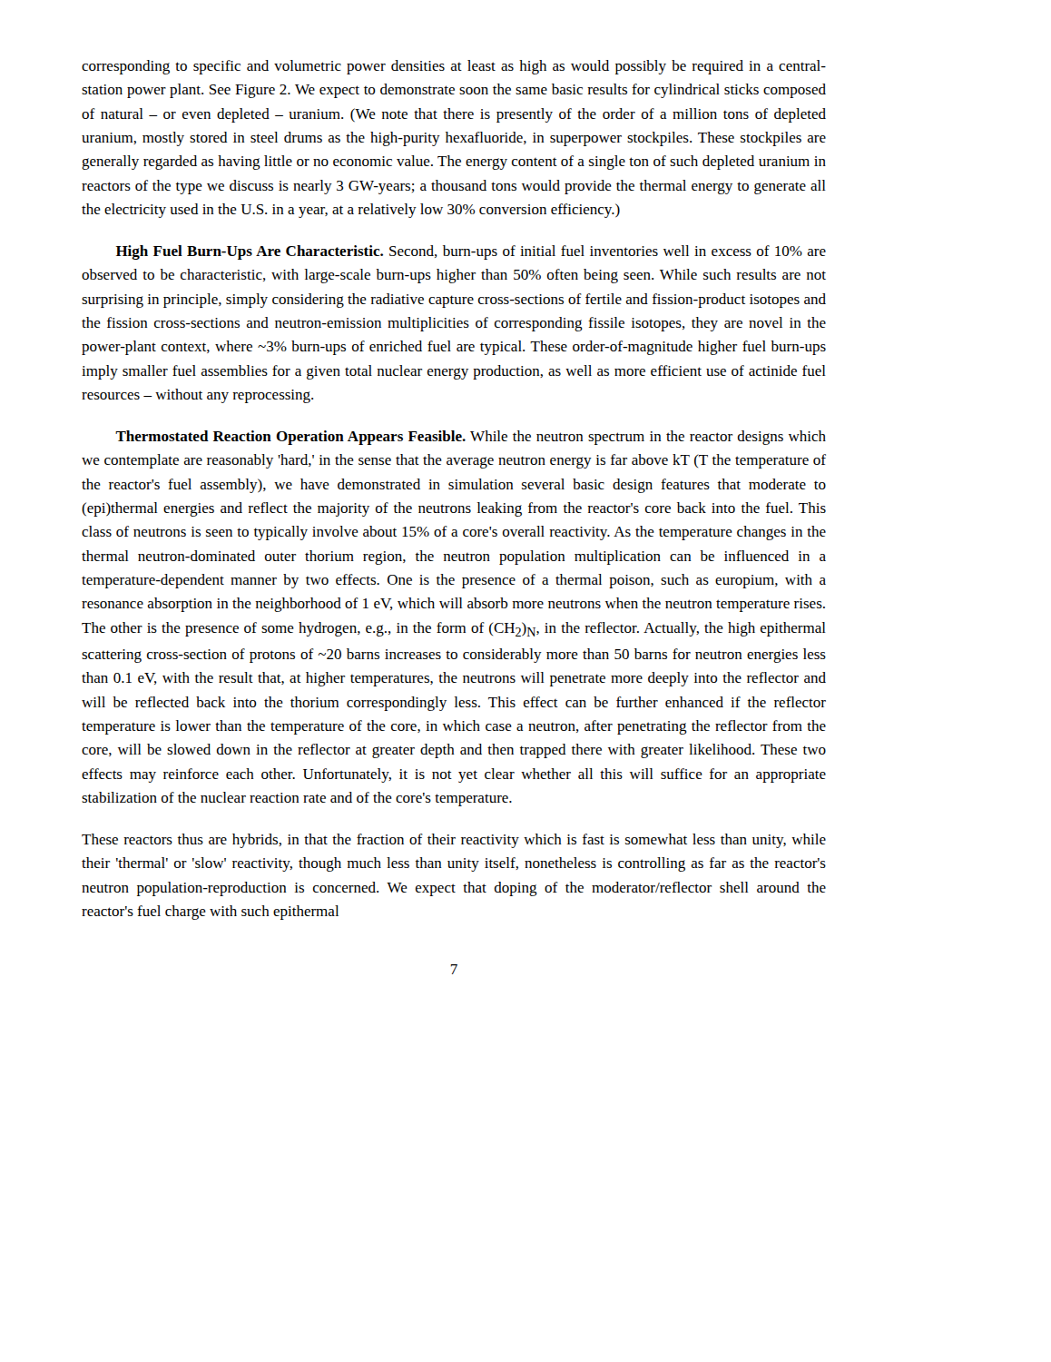corresponding to specific and volumetric power densities at least as high as would possibly be required in a central-station power plant. See Figure 2. We expect to demonstrate soon the same basic results for cylindrical sticks composed of natural – or even depleted – uranium. (We note that there is presently of the order of a million tons of depleted uranium, mostly stored in steel drums as the high-purity hexafluoride, in superpower stockpiles. These stockpiles are generally regarded as having little or no economic value. The energy content of a single ton of such depleted uranium in reactors of the type we discuss is nearly 3 GW-years; a thousand tons would provide the thermal energy to generate all the electricity used in the U.S. in a year, at a relatively low 30% conversion efficiency.)
High Fuel Burn-Ups Are Characteristic. Second, burn-ups of initial fuel inventories well in excess of 10% are observed to be characteristic, with large-scale burn-ups higher than 50% often being seen. While such results are not surprising in principle, simply considering the radiative capture cross-sections of fertile and fission-product isotopes and the fission cross-sections and neutron-emission multiplicities of corresponding fissile isotopes, they are novel in the power-plant context, where ~3% burn-ups of enriched fuel are typical. These order-of-magnitude higher fuel burn-ups imply smaller fuel assemblies for a given total nuclear energy production, as well as more efficient use of actinide fuel resources – without any reprocessing.
Thermostated Reaction Operation Appears Feasible. While the neutron spectrum in the reactor designs which we contemplate are reasonably 'hard,' in the sense that the average neutron energy is far above kT (T the temperature of the reactor's fuel assembly), we have demonstrated in simulation several basic design features that moderate to (epi)thermal energies and reflect the majority of the neutrons leaking from the reactor's core back into the fuel. This class of neutrons is seen to typically involve about 15% of a core's overall reactivity. As the temperature changes in the thermal neutron-dominated outer thorium region, the neutron population multiplication can be influenced in a temperature-dependent manner by two effects. One is the presence of a thermal poison, such as europium, with a resonance absorption in the neighborhood of 1 eV, which will absorb more neutrons when the neutron temperature rises. The other is the presence of some hydrogen, e.g., in the form of (CH2)N, in the reflector. Actually, the high epithermal scattering cross-section of protons of ~20 barns increases to considerably more than 50 barns for neutron energies less than 0.1 eV, with the result that, at higher temperatures, the neutrons will penetrate more deeply into the reflector and will be reflected back into the thorium correspondingly less. This effect can be further enhanced if the reflector temperature is lower than the temperature of the core, in which case a neutron, after penetrating the reflector from the core, will be slowed down in the reflector at greater depth and then trapped there with greater likelihood. These two effects may reinforce each other. Unfortunately, it is not yet clear whether all this will suffice for an appropriate stabilization of the nuclear reaction rate and of the core's temperature.
These reactors thus are hybrids, in that the fraction of their reactivity which is fast is somewhat less than unity, while their 'thermal' or 'slow' reactivity, though much less than unity itself, nonetheless is controlling as far as the reactor's neutron population-reproduction is concerned. We expect that doping of the moderator/reflector shell around the reactor's fuel charge with such epithermal
7